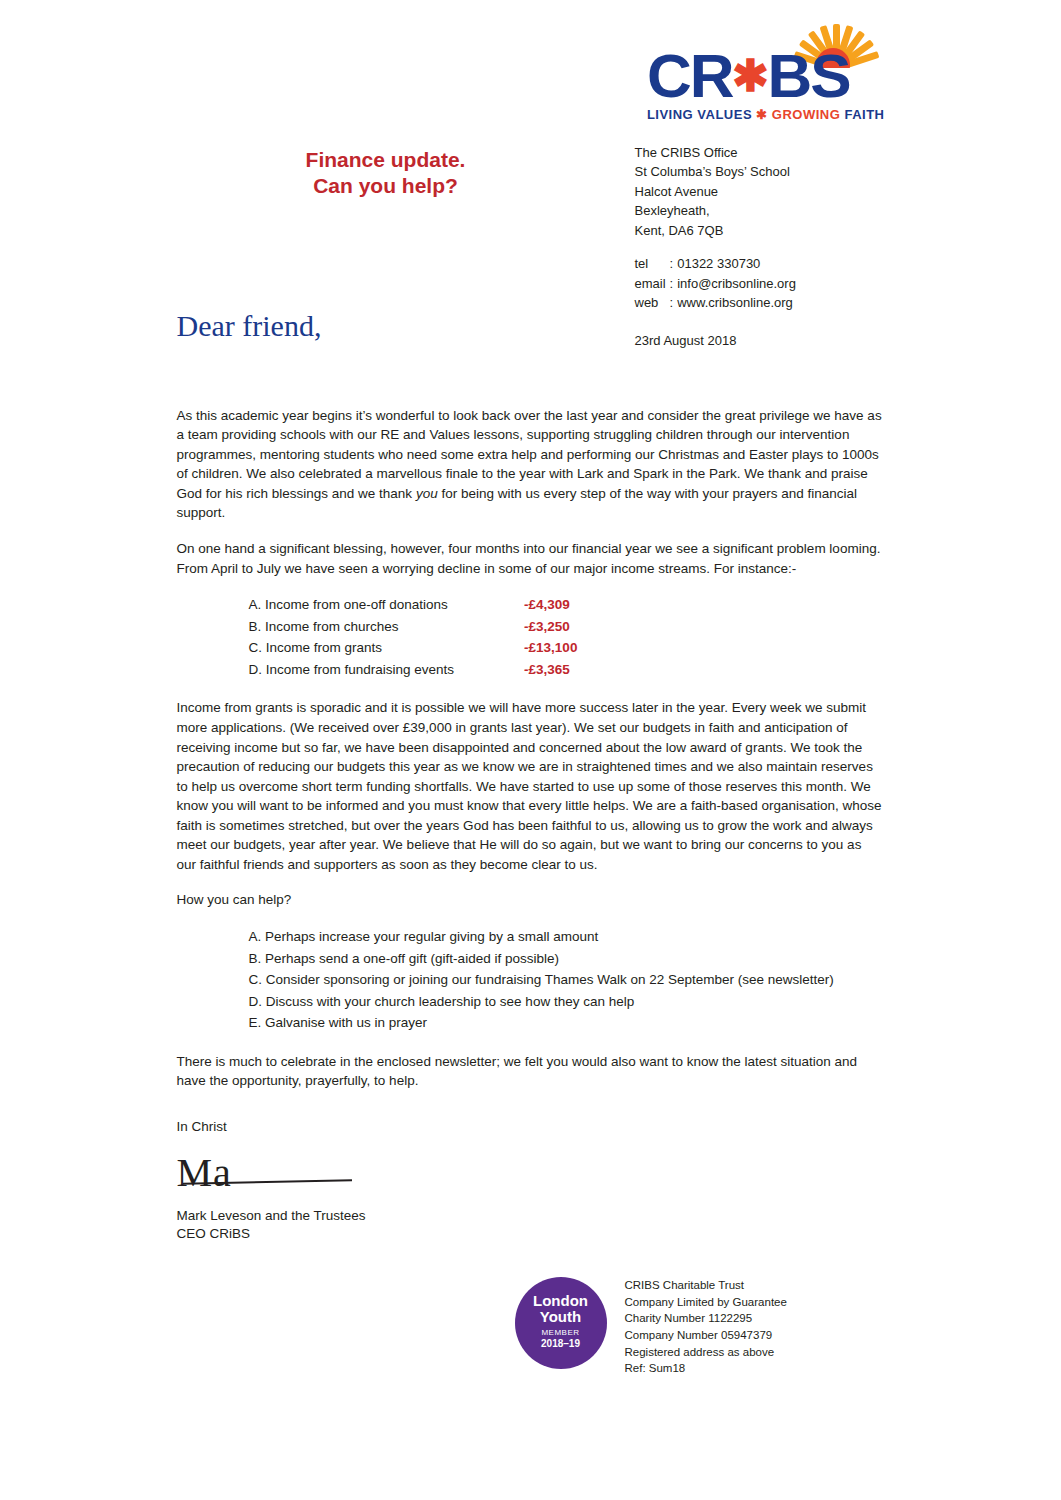CR✱BS
LIVING VALUES ✱ GROWING FAITH
Finance update.
Can you help?
The CRIBS Office
St Columba’s Boys’ School
Halcot Avenue
Bexleyheath,
Kent, DA6 7QB
| tel | : | 01322 330730 |
| email | : | info@cribsonline.org |
| web | : | www.cribsonline.org |
23rd August 2018
Dear friend,
As this academic year begins it’s wonderful to look back over the last year and consider the great privilege we have as a team providing schools with our RE and Values lessons, supporting struggling children through our intervention programmes, mentoring students who need some extra help and performing our Christmas and Easter plays to 1000s of children. We also celebrated a marvellous finale to the year with Lark and Spark in the Park. We thank and praise God for his rich blessings and we thank you for being with us every step of the way with your prayers and financial support.
On one hand a significant blessing, however, four months into our financial year we see a significant problem looming. From April to July we have seen a worrying decline in some of our major income streams. For instance:-
| A. Income from one-off donations | -£4,309 |
| B. Income from churches | -£3,250 |
| C. Income from grants | -£13,100 |
| D. Income from fundraising events | -£3,365 |
Income from grants is sporadic and it is possible we will have more success later in the year. Every week we submit more applications. (We received over £39,000 in grants last year). We set our budgets in faith and anticipation of receiving income but so far, we have been disappointed and concerned about the low award of grants. We took the precaution of reducing our budgets this year as we know we are in straightened times and we also maintain reserves to help us overcome short term funding shortfalls. We have started to use up some of those reserves this month. We know you will want to be informed and you must know that every little helps. We are a faith-based organisation, whose faith is sometimes stretched, but over the years God has been faithful to us, allowing us to grow the work and always meet our budgets, year after year. We believe that He will do so again, but we want to bring our concerns to you as our faithful friends and supporters as soon as they become clear to us.
How you can help?
A. Perhaps increase your regular giving by a small amount
B. Perhaps send a one-off gift (gift-aided if possible)
C. Consider sponsoring or joining our fundraising Thames Walk on 22 September (see newsletter)
D. Discuss with your church leadership to see how they can help
E. Galvanise with us in prayer
There is much to celebrate in the enclosed newsletter; we felt you would also want to know the latest situation and have the opportunity, prayerfully, to help.
In Christ
Ma
Mark Leveson and the Trustees
CEO CRiBS
London
Youth
MEMBER
2018–19
CRIBS Charitable Trust
Company Limited by Guarantee
Charity Number 1122295
Company Number 05947379
Registered address as above
Ref: Sum18